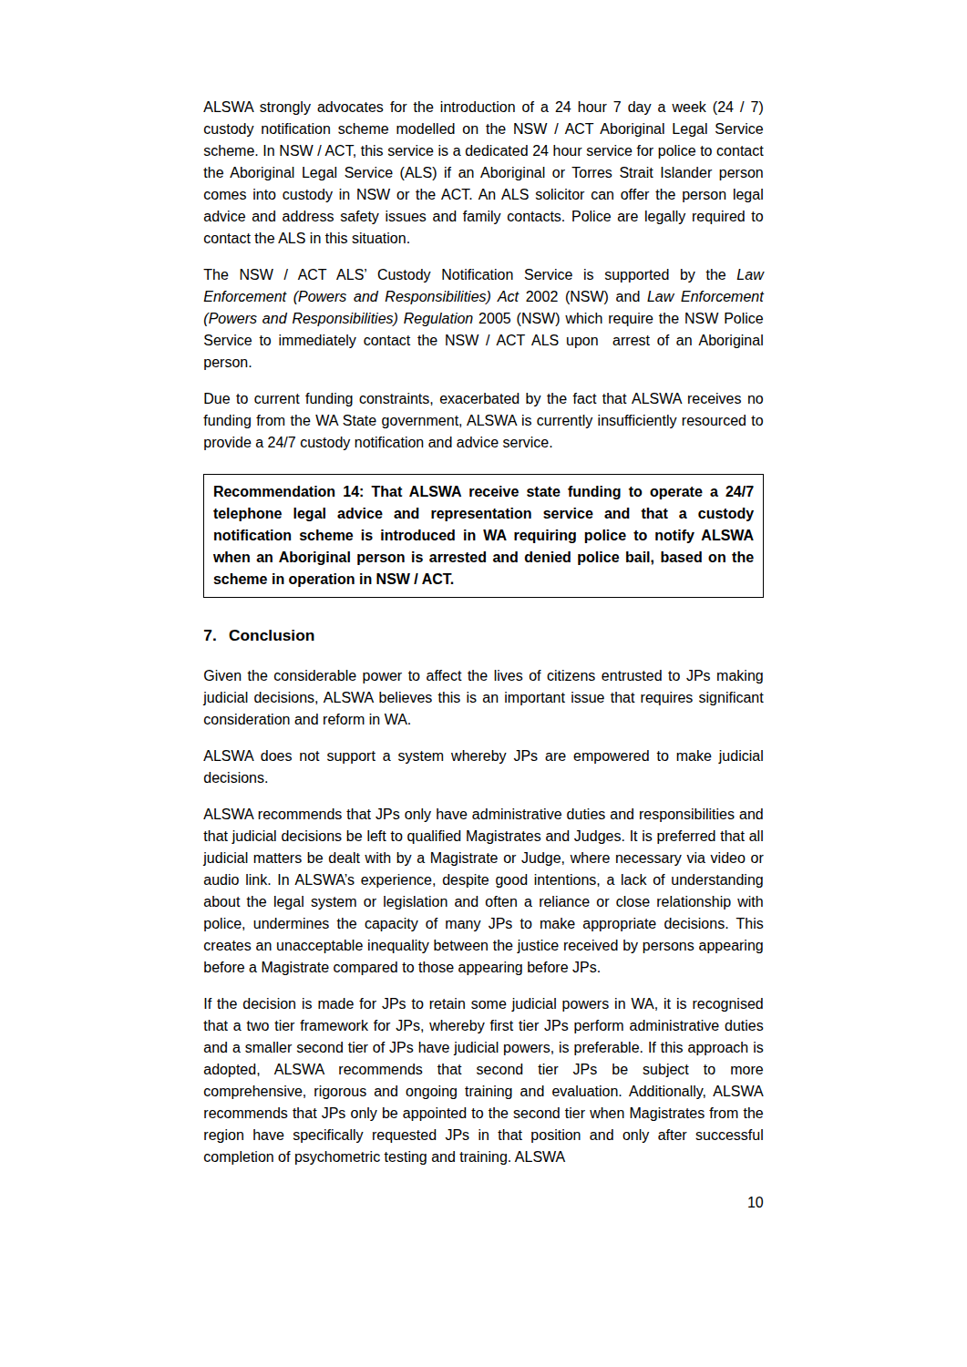ALSWA strongly advocates for the introduction of a 24 hour 7 day a week (24 / 7) custody notification scheme modelled on the NSW / ACT Aboriginal Legal Service scheme. In NSW / ACT, this service is a dedicated 24 hour service for police to contact the Aboriginal Legal Service (ALS) if an Aboriginal or Torres Strait Islander person comes into custody in NSW or the ACT. An ALS solicitor can offer the person legal advice and address safety issues and family contacts. Police are legally required to contact the ALS in this situation.
The NSW / ACT ALS’ Custody Notification Service is supported by the Law Enforcement (Powers and Responsibilities) Act 2002 (NSW) and Law Enforcement (Powers and Responsibilities) Regulation 2005 (NSW) which require the NSW Police Service to immediately contact the NSW / ACT ALS upon arrest of an Aboriginal person.
Due to current funding constraints, exacerbated by the fact that ALSWA receives no funding from the WA State government, ALSWA is currently insufficiently resourced to provide a 24/7 custody notification and advice service.
Recommendation 14: That ALSWA receive state funding to operate a 24/7 telephone legal advice and representation service and that a custody notification scheme is introduced in WA requiring police to notify ALSWA when an Aboriginal person is arrested and denied police bail, based on the scheme in operation in NSW / ACT.
7. Conclusion
Given the considerable power to affect the lives of citizens entrusted to JPs making judicial decisions, ALSWA believes this is an important issue that requires significant consideration and reform in WA.
ALSWA does not support a system whereby JPs are empowered to make judicial decisions.
ALSWA recommends that JPs only have administrative duties and responsibilities and that judicial decisions be left to qualified Magistrates and Judges. It is preferred that all judicial matters be dealt with by a Magistrate or Judge, where necessary via video or audio link. In ALSWA’s experience, despite good intentions, a lack of understanding about the legal system or legislation and often a reliance or close relationship with police, undermines the capacity of many JPs to make appropriate decisions. This creates an unacceptable inequality between the justice received by persons appearing before a Magistrate compared to those appearing before JPs.
If the decision is made for JPs to retain some judicial powers in WA, it is recognised that a two tier framework for JPs, whereby first tier JPs perform administrative duties and a smaller second tier of JPs have judicial powers, is preferable. If this approach is adopted, ALSWA recommends that second tier JPs be subject to more comprehensive, rigorous and ongoing training and evaluation. Additionally, ALSWA recommends that JPs only be appointed to the second tier when Magistrates from the region have specifically requested JPs in that position and only after successful completion of psychometric testing and training. ALSWA
10